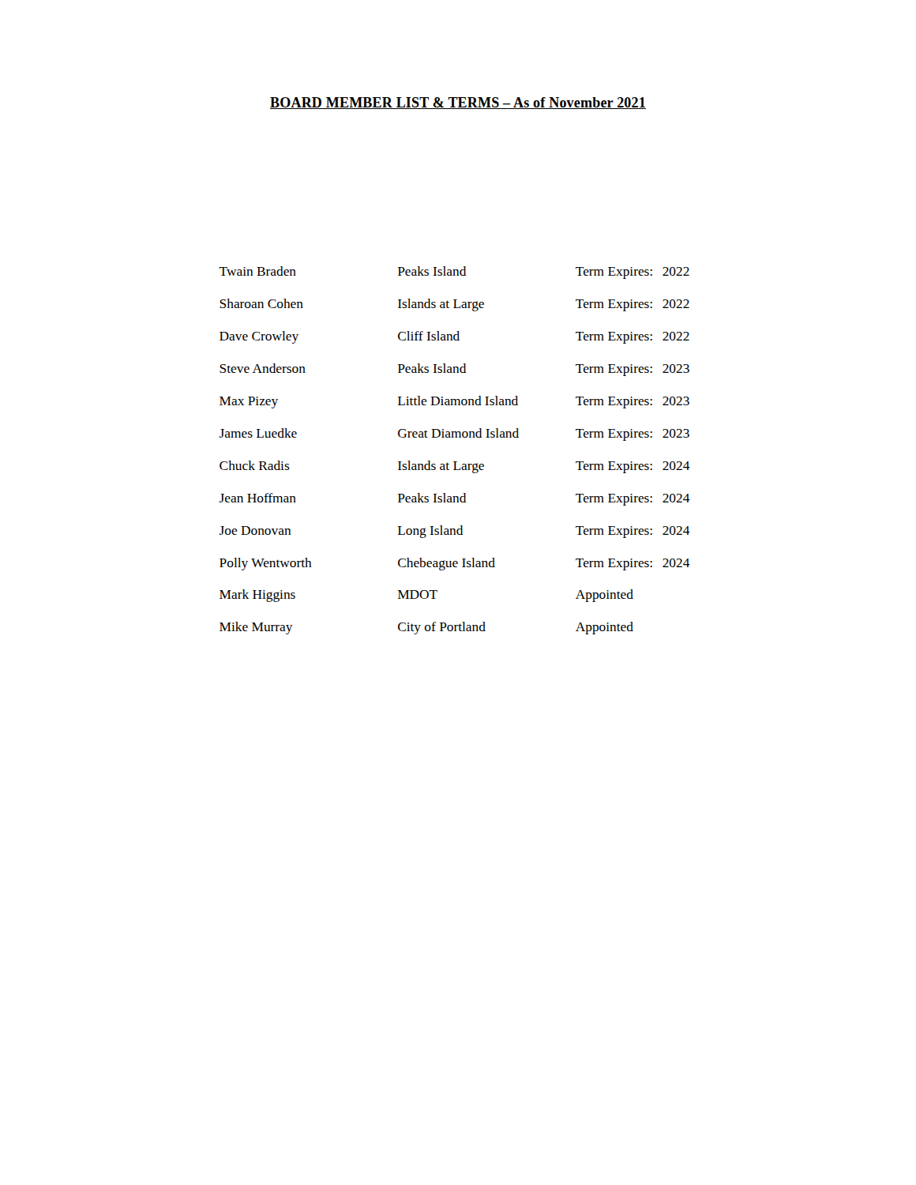BOARD MEMBER LIST & TERMS – As of November 2021
| Twain Braden | Peaks Island | Term Expires: 2022 |
| Sharoan Cohen | Islands at Large | Term Expires: 2022 |
| Dave Crowley | Cliff Island | Term Expires: 2022 |
| Steve Anderson | Peaks Island | Term Expires: 2023 |
| Max Pizey | Little Diamond Island | Term Expires: 2023 |
| James Luedke | Great Diamond Island | Term Expires: 2023 |
| Chuck Radis | Islands at Large | Term Expires: 2024 |
| Jean Hoffman | Peaks Island | Term Expires: 2024 |
| Joe Donovan | Long Island | Term Expires: 2024 |
| Polly Wentworth | Chebeague Island | Term Expires: 2024 |
| Mark Higgins | MDOT | Appointed |
| Mike Murray | City of Portland | Appointed |